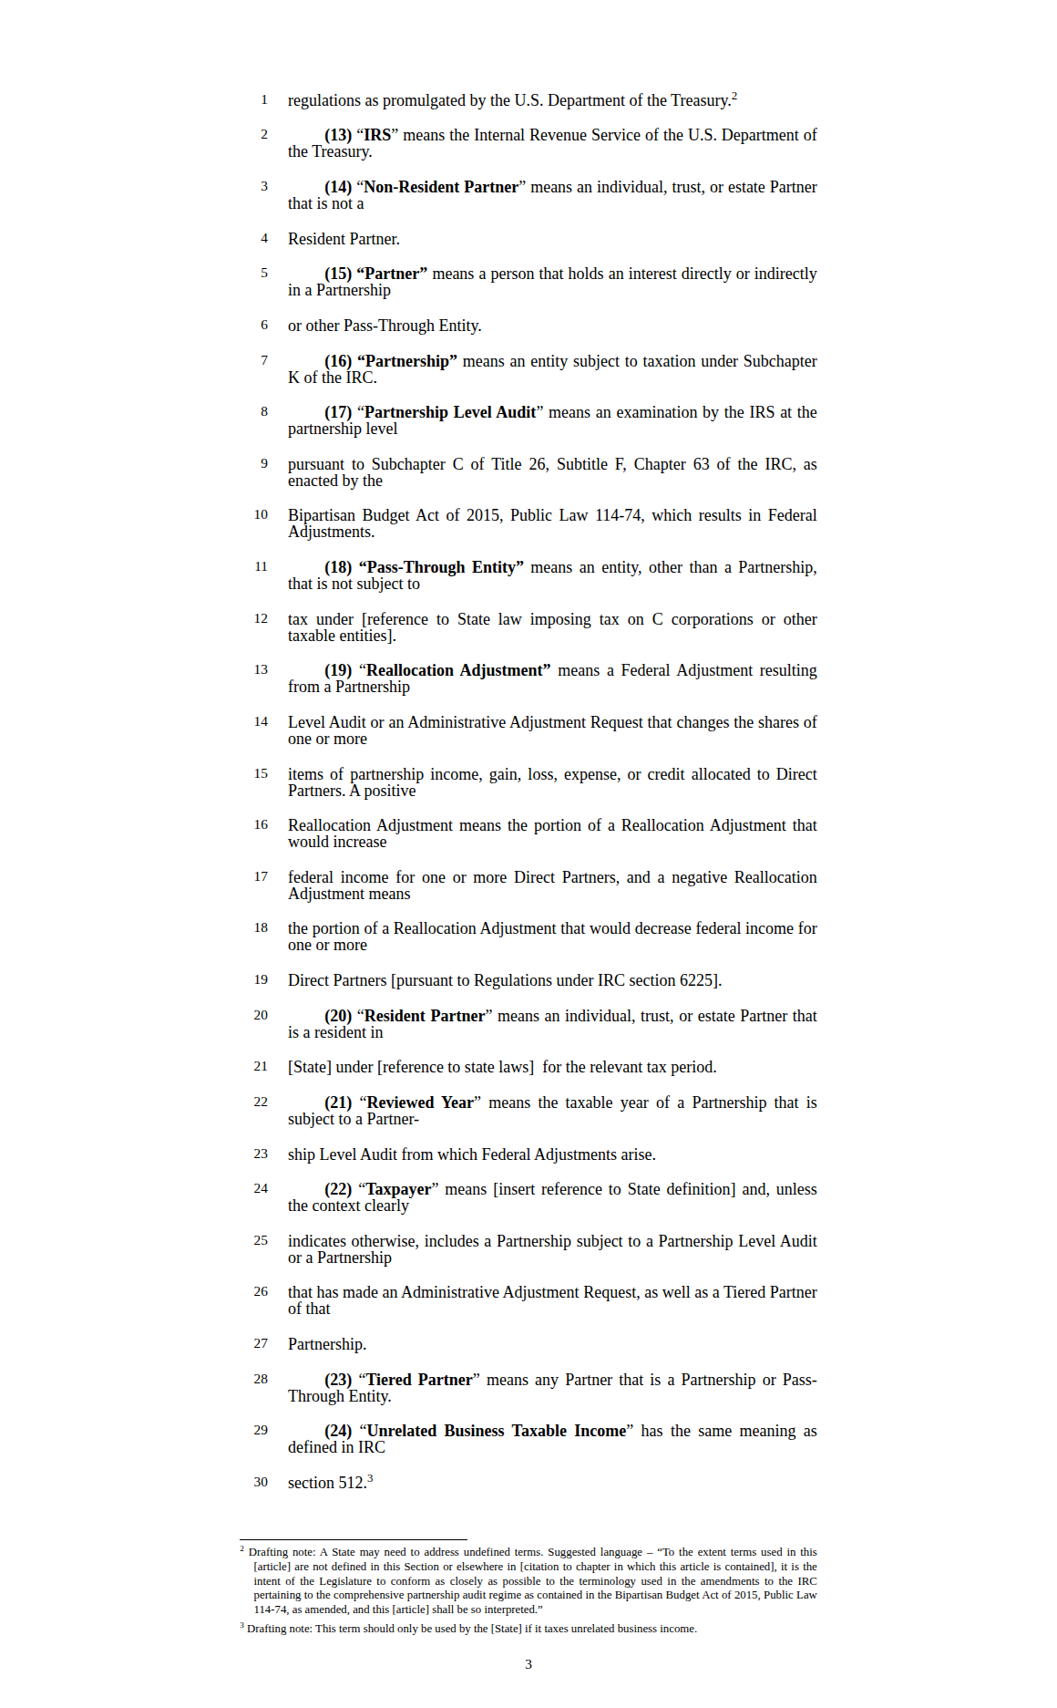regulations as promulgated by the U.S. Department of the Treasury.2
(13) “IRS” means the Internal Revenue Service of the U.S. Department of the Treasury.
(14) “Non-Resident Partner” means an individual, trust, or estate Partner that is not a
Resident Partner.
(15) “Partner” means a person that holds an interest directly or indirectly in a Partnership
or other Pass-Through Entity.
(16) “Partnership” means an entity subject to taxation under Subchapter K of the IRC.
(17) “Partnership Level Audit” means an examination by the IRS at the partnership level
pursuant to Subchapter C of Title 26, Subtitle F, Chapter 63 of the IRC, as enacted by the
Bipartisan Budget Act of 2015, Public Law 114-74, which results in Federal Adjustments.
(18) “Pass-Through Entity” means an entity, other than a Partnership, that is not subject to
tax under [reference to State law imposing tax on C corporations or other taxable entities].
(19) “Reallocation Adjustment” means a Federal Adjustment resulting from a Partnership
Level Audit or an Administrative Adjustment Request that changes the shares of one or more
items of partnership income, gain, loss, expense, or credit allocated to Direct Partners. A positive
Reallocation Adjustment means the portion of a Reallocation Adjustment that would increase
federal income for one or more Direct Partners, and a negative Reallocation Adjustment means
the portion of a Reallocation Adjustment that would decrease federal income for one or more
Direct Partners [pursuant to Regulations under IRC section 6225].
(20) “Resident Partner” means an individual, trust, or estate Partner that is a resident in
[State] under [reference to state laws] for the relevant tax period.
(21) “Reviewed Year” means the taxable year of a Partnership that is subject to a Partner-
ship Level Audit from which Federal Adjustments arise.
(22) “Taxpayer” means [insert reference to State definition] and, unless the context clearly
indicates otherwise, includes a Partnership subject to a Partnership Level Audit or a Partnership
that has made an Administrative Adjustment Request, as well as a Tiered Partner of that
Partnership.
(23) “Tiered Partner” means any Partner that is a Partnership or Pass-Through Entity.
(24) “Unrelated Business Taxable Income” has the same meaning as defined in IRC
section 512.3
2 Drafting note: A State may need to address undefined terms. Suggested language – “To the extent terms used in this [article] are not defined in this Section or elsewhere in [citation to chapter in which this article is contained], it is the intent of the Legislature to conform as closely as possible to the terminology used in the amendments to the IRC pertaining to the comprehensive partnership audit regime as contained in the Bipartisan Budget Act of 2015, Public Law 114-74, as amended, and this [article] shall be so interpreted.”
3 Drafting note: This term should only be used by the [State] if it taxes unrelated business income.
3